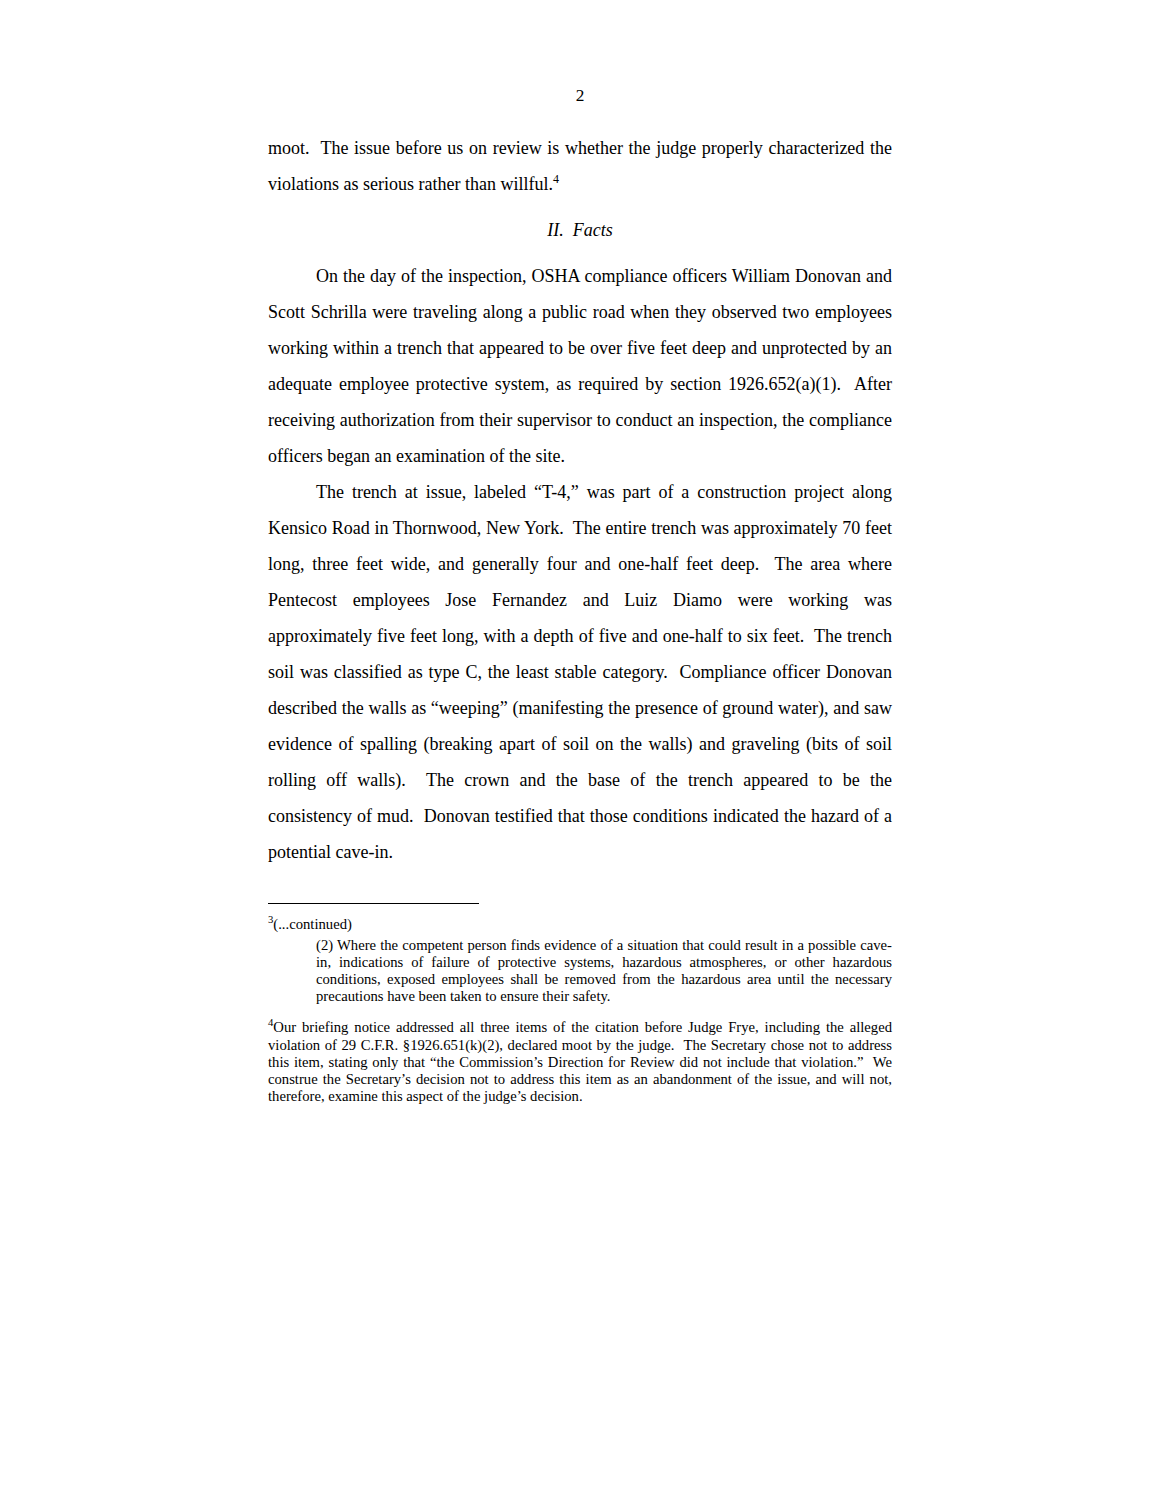2
moot. The issue before us on review is whether the judge properly characterized the violations as serious rather than willful.4
II. Facts
On the day of the inspection, OSHA compliance officers William Donovan and Scott Schrilla were traveling along a public road when they observed two employees working within a trench that appeared to be over five feet deep and unprotected by an adequate employee protective system, as required by section 1926.652(a)(1). After receiving authorization from their supervisor to conduct an inspection, the compliance officers began an examination of the site.
The trench at issue, labeled “T-4,” was part of a construction project along Kensico Road in Thornwood, New York. The entire trench was approximately 70 feet long, three feet wide, and generally four and one-half feet deep. The area where Pentecost employees Jose Fernandez and Luiz Diamo were working was approximately five feet long, with a depth of five and one-half to six feet. The trench soil was classified as type C, the least stable category. Compliance officer Donovan described the walls as “weeping” (manifesting the presence of ground water), and saw evidence of spalling (breaking apart of soil on the walls) and graveling (bits of soil rolling off walls). The crown and the base of the trench appeared to be the consistency of mud. Donovan testified that those conditions indicated the hazard of a potential cave-in.
3(...continued)
(2) Where the competent person finds evidence of a situation that could result in a possible cave-in, indications of failure of protective systems, hazardous atmospheres, or other hazardous conditions, exposed employees shall be removed from the hazardous area until the necessary precautions have been taken to ensure their safety.
4Our briefing notice addressed all three items of the citation before Judge Frye, including the alleged violation of 29 C.F.R. §1926.651(k)(2), declared moot by the judge. The Secretary chose not to address this item, stating only that “the Commission’s Direction for Review did not include that violation.” We construe the Secretary’s decision not to address this item as an abandonment of the issue, and will not, therefore, examine this aspect of the judge’s decision.